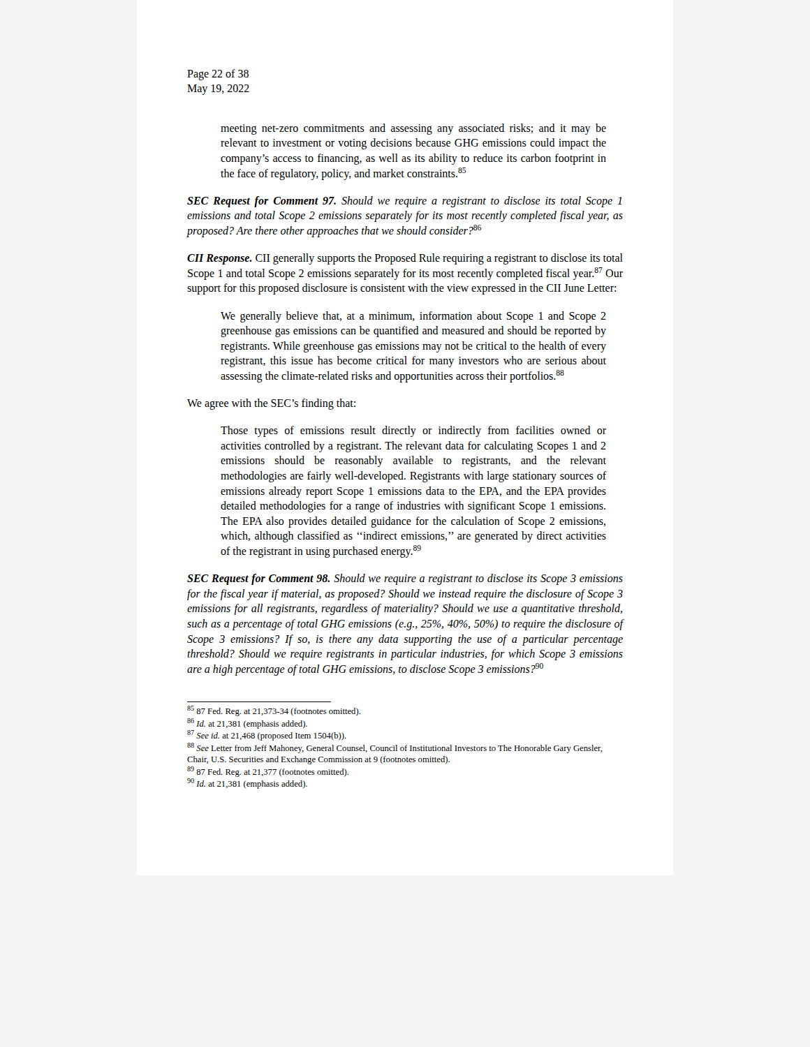Page 22 of 38
May 19, 2022
meeting net-zero commitments and assessing any associated risks; and it may be relevant to investment or voting decisions because GHG emissions could impact the company’s access to financing, as well as its ability to reduce its carbon footprint in the face of regulatory, policy, and market constraints.85
SEC Request for Comment 97. Should we require a registrant to disclose its total Scope 1 emissions and total Scope 2 emissions separately for its most recently completed fiscal year, as proposed? Are there other approaches that we should consider?86
CII Response. CII generally supports the Proposed Rule requiring a registrant to disclose its total Scope 1 and total Scope 2 emissions separately for its most recently completed fiscal year.87 Our support for this proposed disclosure is consistent with the view expressed in the CII June Letter:
We generally believe that, at a minimum, information about Scope 1 and Scope 2 greenhouse gas emissions can be quantified and measured and should be reported by registrants. While greenhouse gas emissions may not be critical to the health of every registrant, this issue has become critical for many investors who are serious about assessing the climate-related risks and opportunities across their portfolios.88
We agree with the SEC’s finding that:
Those types of emissions result directly or indirectly from facilities owned or activities controlled by a registrant. The relevant data for calculating Scopes 1 and 2 emissions should be reasonably available to registrants, and the relevant methodologies are fairly well-developed. Registrants with large stationary sources of emissions already report Scope 1 emissions data to the EPA, and the EPA provides detailed methodologies for a range of industries with significant Scope 1 emissions. The EPA also provides detailed guidance for the calculation of Scope 2 emissions, which, although classified as ‘‘indirect emissions,’’ are generated by direct activities of the registrant in using purchased energy.89
SEC Request for Comment 98. Should we require a registrant to disclose its Scope 3 emissions for the fiscal year if material, as proposed? Should we instead require the disclosure of Scope 3 emissions for all registrants, regardless of materiality? Should we use a quantitative threshold, such as a percentage of total GHG emissions (e.g., 25%, 40%, 50%) to require the disclosure of Scope 3 emissions? If so, is there any data supporting the use of a particular percentage threshold? Should we require registrants in particular industries, for which Scope 3 emissions are a high percentage of total GHG emissions, to disclose Scope 3 emissions?90
85 87 Fed. Reg. at 21,373-34 (footnotes omitted).
86 Id. at 21,381 (emphasis added).
87 See id. at 21,468 (proposed Item 1504(b)).
88 See Letter from Jeff Mahoney, General Counsel, Council of Institutional Investors to The Honorable Gary Gensler, Chair, U.S. Securities and Exchange Commission at 9 (footnotes omitted).
89 87 Fed. Reg. at 21,377 (footnotes omitted).
90 Id. at 21,381 (emphasis added).